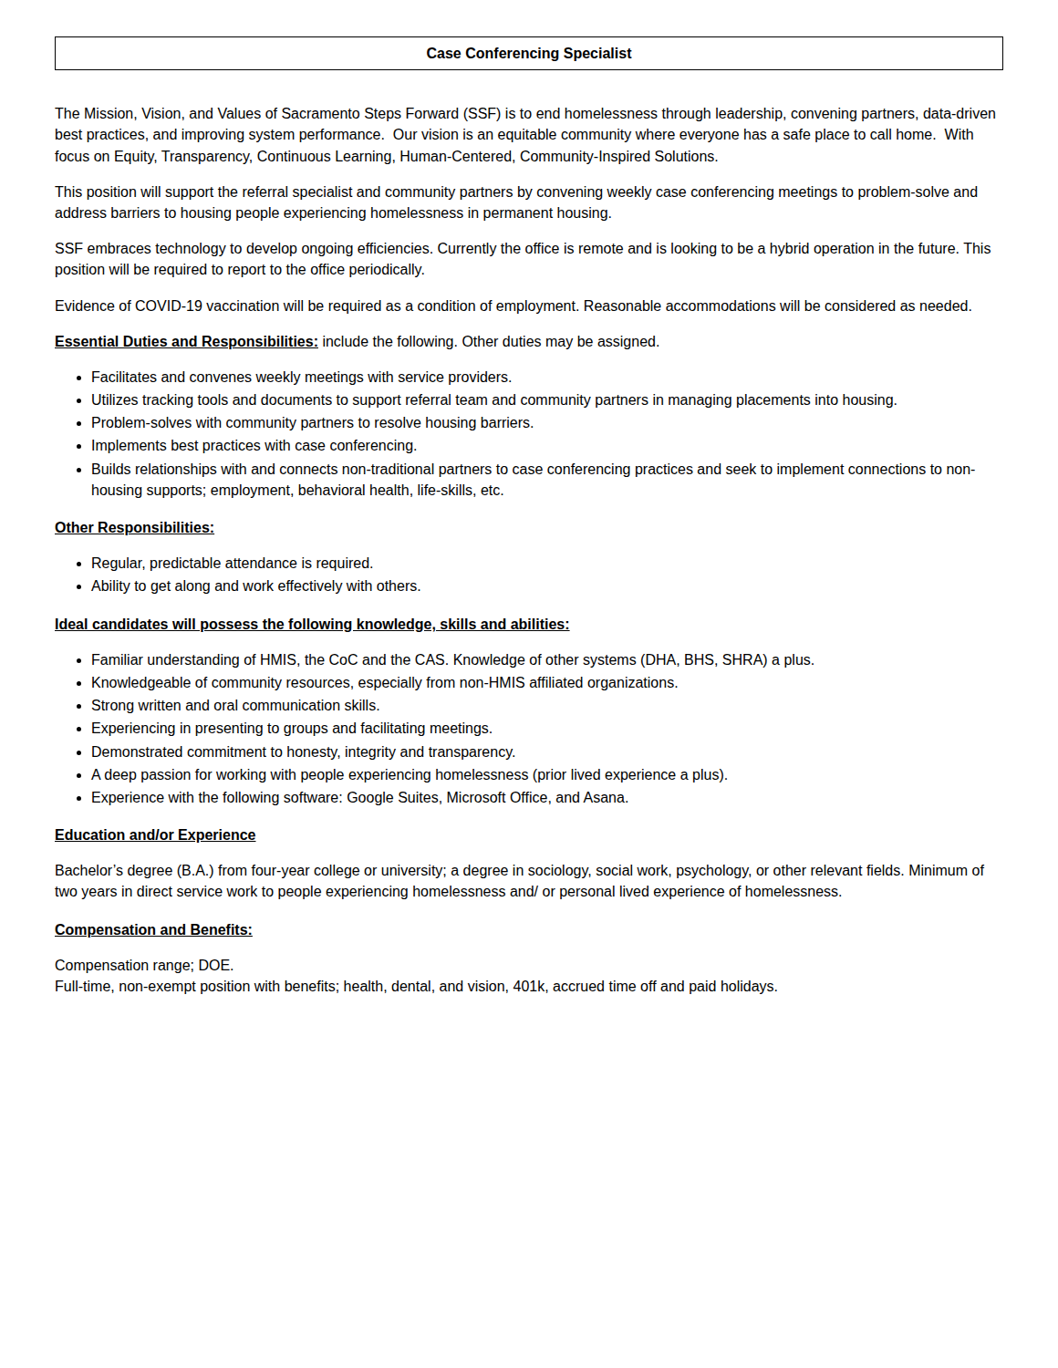Case Conferencing Specialist
The Mission, Vision, and Values of Sacramento Steps Forward (SSF) is to end homelessness through leadership, convening partners, data-driven best practices, and improving system performance. Our vision is an equitable community where everyone has a safe place to call home. With focus on Equity, Transparency, Continuous Learning, Human-Centered, Community-Inspired Solutions.
This position will support the referral specialist and community partners by convening weekly case conferencing meetings to problem-solve and address barriers to housing people experiencing homelessness in permanent housing.
SSF embraces technology to develop ongoing efficiencies. Currently the office is remote and is looking to be a hybrid operation in the future. This position will be required to report to the office periodically.
Evidence of COVID-19 vaccination will be required as a condition of employment. Reasonable accommodations will be considered as needed.
Essential Duties and Responsibilities:
include the following. Other duties may be assigned.
Facilitates and convenes weekly meetings with service providers.
Utilizes tracking tools and documents to support referral team and community partners in managing placements into housing.
Problem-solves with community partners to resolve housing barriers.
Implements best practices with case conferencing.
Builds relationships with and connects non-traditional partners to case conferencing practices and seek to implement connections to non-housing supports; employment, behavioral health, life-skills, etc.
Other Responsibilities:
Regular, predictable attendance is required.
Ability to get along and work effectively with others.
Ideal candidates will possess the following knowledge, skills and abilities:
Familiar understanding of HMIS, the CoC and the CAS. Knowledge of other systems (DHA, BHS, SHRA) a plus.
Knowledgeable of community resources, especially from non-HMIS affiliated organizations.
Strong written and oral communication skills.
Experiencing in presenting to groups and facilitating meetings.
Demonstrated commitment to honesty, integrity and transparency.
A deep passion for working with people experiencing homelessness (prior lived experience a plus).
Experience with the following software: Google Suites, Microsoft Office, and Asana.
Education and/or Experience
Bachelor’s degree (B.A.) from four-year college or university; a degree in sociology, social work, psychology, or other relevant fields. Minimum of two years in direct service work to people experiencing homelessness and/ or personal lived experience of homelessness.
Compensation and Benefits:
Compensation range; DOE.
Full-time, non-exempt position with benefits; health, dental, and vision, 401k, accrued time off and paid holidays.